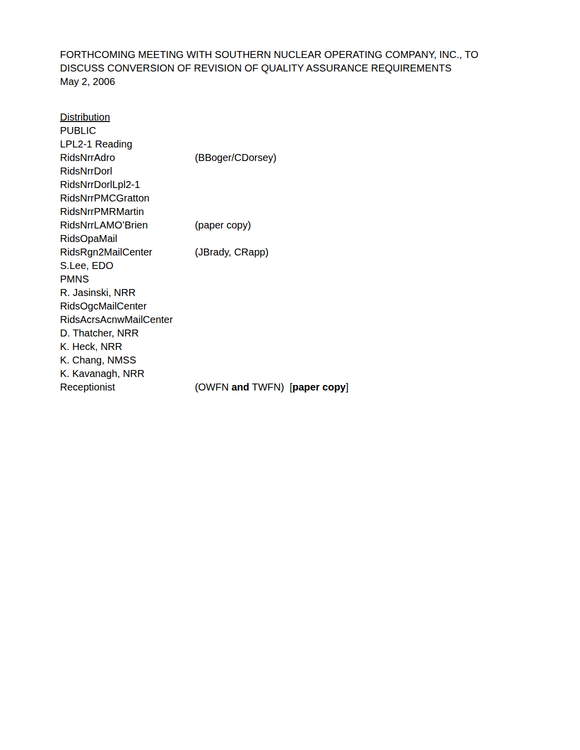FORTHCOMING MEETING WITH SOUTHERN NUCLEAR OPERATING COMPANY, INC., TO
DISCUSS CONVERSION OF REVISION OF QUALITY ASSURANCE REQUIREMENTS
May 2, 2006
Distribution
| PUBLIC | |
| LPL2-1 Reading | |
| RidsNrrAdro | (BBoger/CDorsey) |
| RidsNrrDorl | |
| RidsNrrDorlLpl2-1 | |
| RidsNrrPMCGratton | |
| RidsNrrPMRMartin | |
| RidsNrrLAMO’Brien | (paper copy) |
| RidsOpaMail | |
| RidsRgn2MailCenter | (JBrady, CRapp) |
| S.Lee, EDO | |
| PMNS | |
| R. Jasinski, NRR | |
| RidsOgcMailCenter | |
| RidsAcrsAcnwMailCenter | |
| D. Thatcher, NRR | |
| K. Heck, NRR | |
| K. Chang, NMSS | |
| K. Kavanagh, NRR | |
| Receptionist | (OWFN and TWFN) [ paper copy ] |